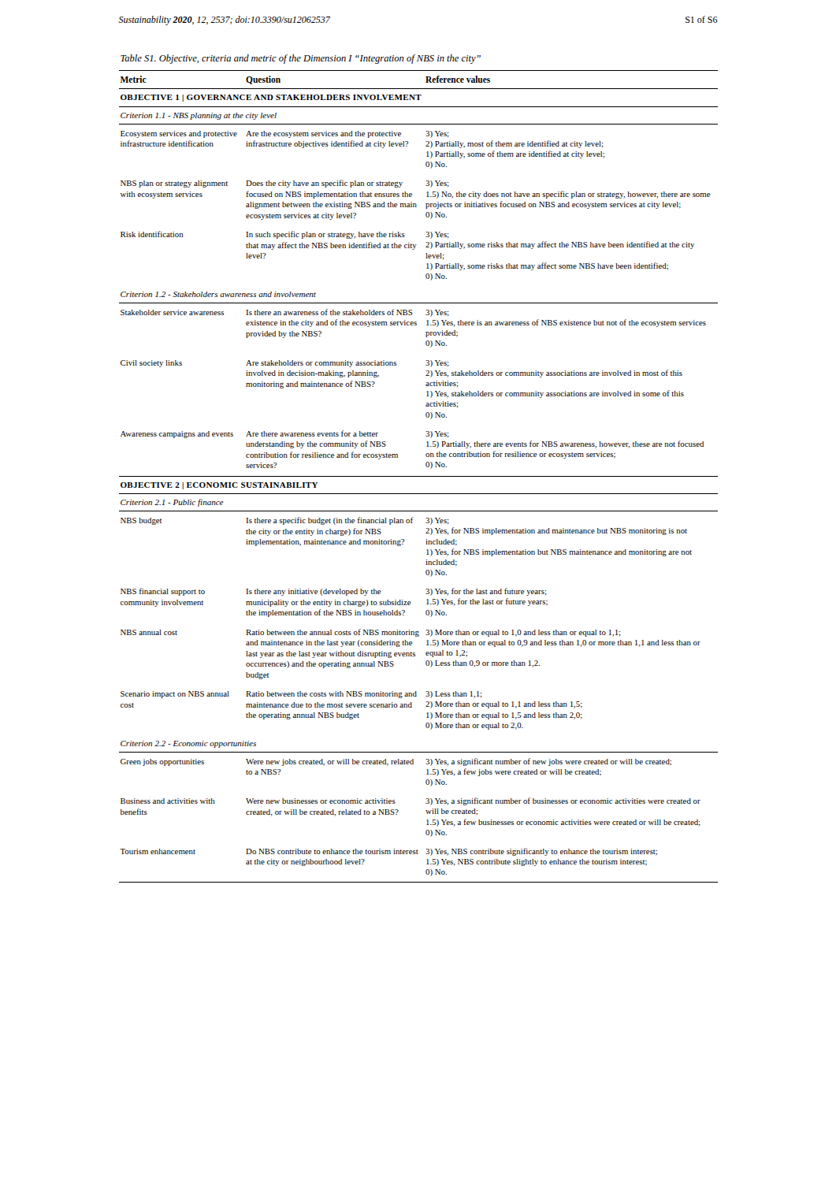Sustainability 2020, 12, 2537; doi:10.3390/su12062537
S1 of S6
Table S1. Objective, criteria and metric of the Dimension I “Integration of NBS in the city”
| Metric | Question | Reference values |
| --- | --- | --- |
| O BJECTIVE 1 / G OVERNANCE AND STAKEHOLDERS INVOLVEMENT |
| Criterion 1.1 - NBS planning at the city level |
| Ecosystem services and protective infrastructure identification | Are the ecosystem services and the protective infrastructure objectives identified at city level? | 3) Yes; 2) Partially, most of them are identified at city level; 1) Partially, some of them are identified at city level; 0) No. |
| NBS plan or strategy alignment with ecosystem services | Does the city have an specific plan or strategy focused on NBS implementation that ensures the alignment between the existing NBS and the main ecosystem services at city level? | 3) Yes; 1.5) No, the city does not have an specific plan or strategy, however, there are some projects or initiatives focused on NBS and ecosystem services at city level; 0) No. |
| Risk identification | In such specific plan or strategy, have the risks that may affect the NBS been identified at the city level? | 3) Yes; 2) Partially, some risks that may affect the NBS have been identified at the city level; 1) Partially, some risks that may affect some NBS have been identified; 0) No. |
| Criterion 1.2 - Stakeholders awareness and involvement |
| Stakeholder service awareness | Is there an awareness of the stakeholders of NBS existence in the city and of the ecosystem services provided by the NBS? | 3) Yes; 1.5) Yes, there is an awareness of NBS existence but not of the ecosystem services provided; 0) No. |
| Civil society links | Are stakeholders or community associations involved in decision-making, planning, monitoring and maintenance of NBS? | 3) Yes; 2) Yes, stakeholders or community associations are involved in most of this activities; 1) Yes, stakeholders or community associations are involved in some of this activities; 0) No. |
| Awareness campaigns and events | Are there awareness events for a better understanding by the community of NBS contribution for resilience and for ecosystem services? | 3) Yes; 1.5) Partially, there are events for NBS awareness, however, these are not focused on the contribution for resilience or ecosystem services; 0) No. |
| O BJECTIVE 2 / E CONOMIC SUSTAINABILITY |
| Criterion 2.1 - Public finance |
| NBS budget | Is there a specific budget (in the financial plan of the city or the entity in charge) for NBS implementation, maintenance and monitoring? | 3) Yes; 2) Yes, for NBS implementation and maintenance but NBS monitoring is not included; 1) Yes, for NBS implementation but NBS maintenance and monitoring are not included; 0) No. |
| NBS financial support to community involvement | Is there any initiative (developed by the municipality or the entity in charge) to subsidize the implementation of the NBS in households? | 3) Yes, for the last and future years; 1.5) Yes, for the last or future years; 0) No. |
| NBS annual cost | Ratio between the annual costs of NBS monitoring and maintenance in the last year (considering the last year as the last year without disrupting events occurrences) and the operating annual NBS budget | 3) More than or equal to 1,0 and less than or equal to 1,1; 1.5) More than or equal to 0,9 and less than 1,0 or more than 1,1 and less than or equal to 1,2; 0) Less than 0,9 or more than 1,2. |
| Scenario impact on NBS annual cost | Ratio between the costs with NBS monitoring and maintenance due to the most severe scenario and the operating annual NBS budget | 3) Less than 1,1; 2) More than or equal to 1,1 and less than 1,5; 1) More than or equal to 1,5 and less than 2,0; 0) More than or equal to 2,0. |
| Criterion 2.2 - Economic opportunities |
| Green jobs opportunities | Were new jobs created, or will be created, related to a NBS? | 3) Yes, a significant number of new jobs were created or will be created; 1.5) Yes, a few jobs were created or will be created; 0) No. |
| Business and activities with benefits | Were new businesses or economic activities created, or will be created, related to a NBS? | 3) Yes, a significant number of businesses or economic activities were created or will be created; 1.5) Yes, a few businesses or economic activities were created or will be created; 0) No. |
| Tourism enhancement | Do NBS contribute to enhance the tourism interest at the city or neighbourhood level? | 3) Yes, NBS contribute significantly to enhance the tourism interest; 1.5) Yes, NBS contribute slightly to enhance the tourism interest; 0) No. |